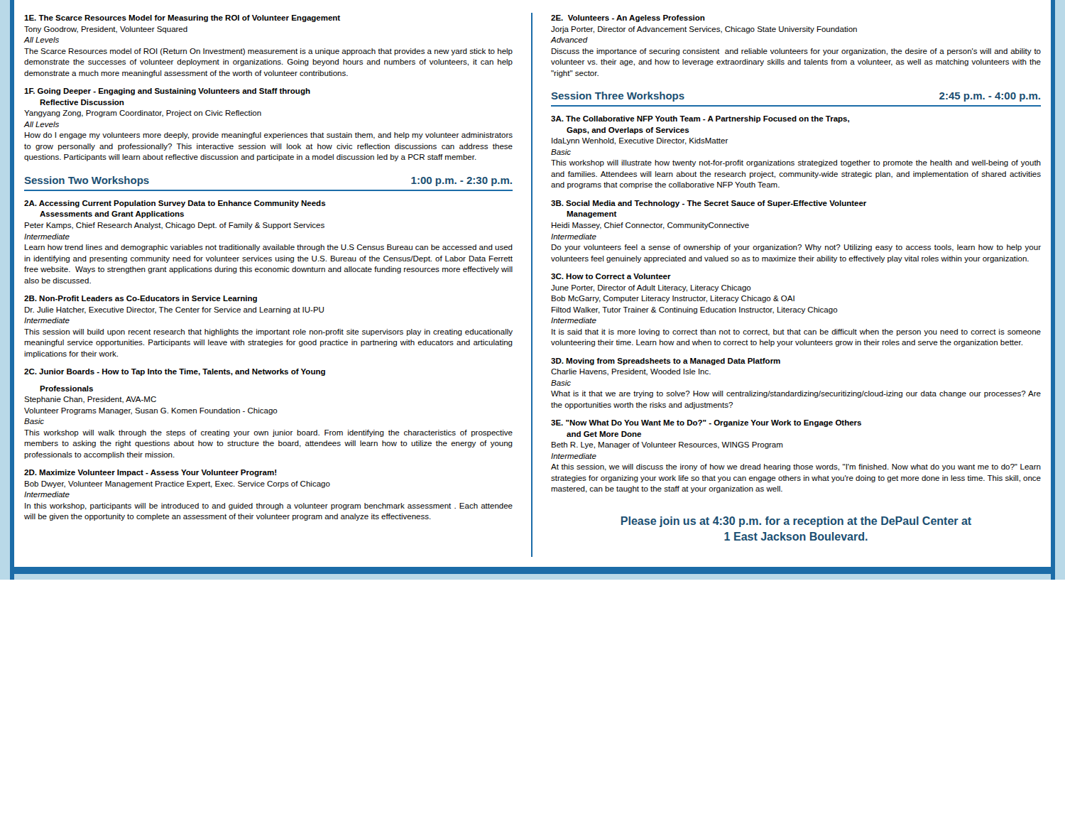1E. The Scarce Resources Model for Measuring the ROI of Volunteer Engagement
Tony Goodrow, President, Volunteer Squared
All Levels
The Scarce Resources model of ROI (Return On Investment) measurement is a unique approach that provides a new yard stick to help demonstrate the successes of volunteer deployment in organizations. Going beyond hours and numbers of volunteers, it can help demonstrate a much more meaningful assessment of the worth of volunteer contributions.
1F. Going Deeper - Engaging and Sustaining Volunteers and Staff throughReflective Discussion
Yangyang Zong, Program Coordinator, Project on Civic Reflection
All Levels
How do I engage my volunteers more deeply, provide meaningful experiences that sustain them, and help my volunteer administrators to grow personally and professionally? This interactive session will look at how civic reflection discussions can address these questions. Participants will learn about reflective discussion and participate in a model discussion led by a PCR staff member.
Session Two Workshops 1:00 p.m. - 2:30 p.m.
2A. Accessing Current Population Survey Data to Enhance Community NeedsAssessments and Grant Applications
Peter Kamps, Chief Research Analyst, Chicago Dept. of Family & Support Services
Intermediate
Learn how trend lines and demographic variables not traditionally available through the U.S Census Bureau can be accessed and used in identifying and presenting community need for volunteer services using the U.S. Bureau of the Census/Dept. of Labor Data Ferrett free website. Ways to strengthen grant applications during this economic downturn and allocate funding resources more effectively will also be discussed.
2B. Non-Profit Leaders as Co-Educators in Service Learning
Dr. Julie Hatcher, Executive Director, The Center for Service and Learning at IU-PU
Intermediate
This session will build upon recent research that highlights the important role non-profit site supervisors play in creating educationally meaningful service opportunities. Participants will leave with strategies for good practice in partnering with educators and articulating implications for their work.
2C. Junior Boards - How to Tap Into the Time, Talents, and Networks of Young
Professionals
Stephanie Chan, President, AVA-MC
Volunteer Programs Manager, Susan G. Komen Foundation - Chicago
Basic
This workshop will walk through the steps of creating your own junior board. From identifying the characteristics of prospective members to asking the right questions about how to structure the board, attendees will learn how to utilize the energy of young professionals to accomplish their mission.
2D. Maximize Volunteer Impact - Assess Your Volunteer Program!
Bob Dwyer, Volunteer Management Practice Expert, Exec. Service Corps of Chicago
Intermediate
In this workshop, participants will be introduced to and guided through a volunteer program benchmark assessment . Each attendee will be given the opportunity to complete an assessment of their volunteer program and analyze its effectiveness.
2E. Volunteers - An Ageless Profession
Jorja Porter, Director of Advancement Services, Chicago State University Foundation
Advanced
Discuss the importance of securing consistent and reliable volunteers for your organization, the desire of a person's will and ability to volunteer vs. their age, and how to leverage extraordinary skills and talents from a volunteer, as well as matching volunteers with the "right" sector.
Session Three Workshops 2:45 p.m. - 4:00 p.m.
3A. The Collaborative NFP Youth Team - A Partnership Focused on the Traps,Gaps, and Overlaps of Services
IdaLynn Wenhold, Executive Director, KidsMatter
Basic
This workshop will illustrate how twenty not-for-profit organizations strategized together to promote the health and well-being of youth and families. Attendees will learn about the research project, community-wide strategic plan, and implementation of shared activities and programs that comprise the collaborative NFP Youth Team.
3B. Social Media and Technology - The Secret Sauce of Super-Effective VolunteerManagement
Heidi Massey, Chief Connector, CommunityConnective
Intermediate
Do your volunteers feel a sense of ownership of your organization? Why not? Utilizing easy to access tools, learn how to help your volunteers feel genuinely appreciated and valued so as to maximize their ability to effectively play vital roles within your organization.
3C. How to Correct a Volunteer
June Porter, Director of Adult Literacy, Literacy Chicago
Bob McGarry, Computer Literacy Instructor, Literacy Chicago & OAI
Filtod Walker, Tutor Trainer & Continuing Education Instructor, Literacy Chicago
Intermediate
It is said that it is more loving to correct than not to correct, but that can be difficult when the person you need to correct is someone volunteering their time. Learn how and when to correct to help your volunteers grow in their roles and serve the organization better.
3D. Moving from Spreadsheets to a Managed Data Platform
Charlie Havens, President, Wooded Isle Inc.
Basic
What is it that we are trying to solve? How will centralizing/standardizing/securitizing/cloud-izing our data change our processes? Are the opportunities worth the risks and adjustments?
3E. "Now What Do You Want Me to Do?" - Organize Your Work to Engage Othersand Get More Done
Beth R. Lye, Manager of Volunteer Resources, WINGS Program
Intermediate
At this session, we will discuss the irony of how we dread hearing those words, "I'm finished. Now what do you want me to do?" Learn strategies for organizing your work life so that you can engage others in what you're doing to get more done in less time. This skill, once mastered, can be taught to the staff at your organization as well.
Please join us at 4:30 p.m. for a reception at the DePaul Center at
1 East Jackson Boulevard.